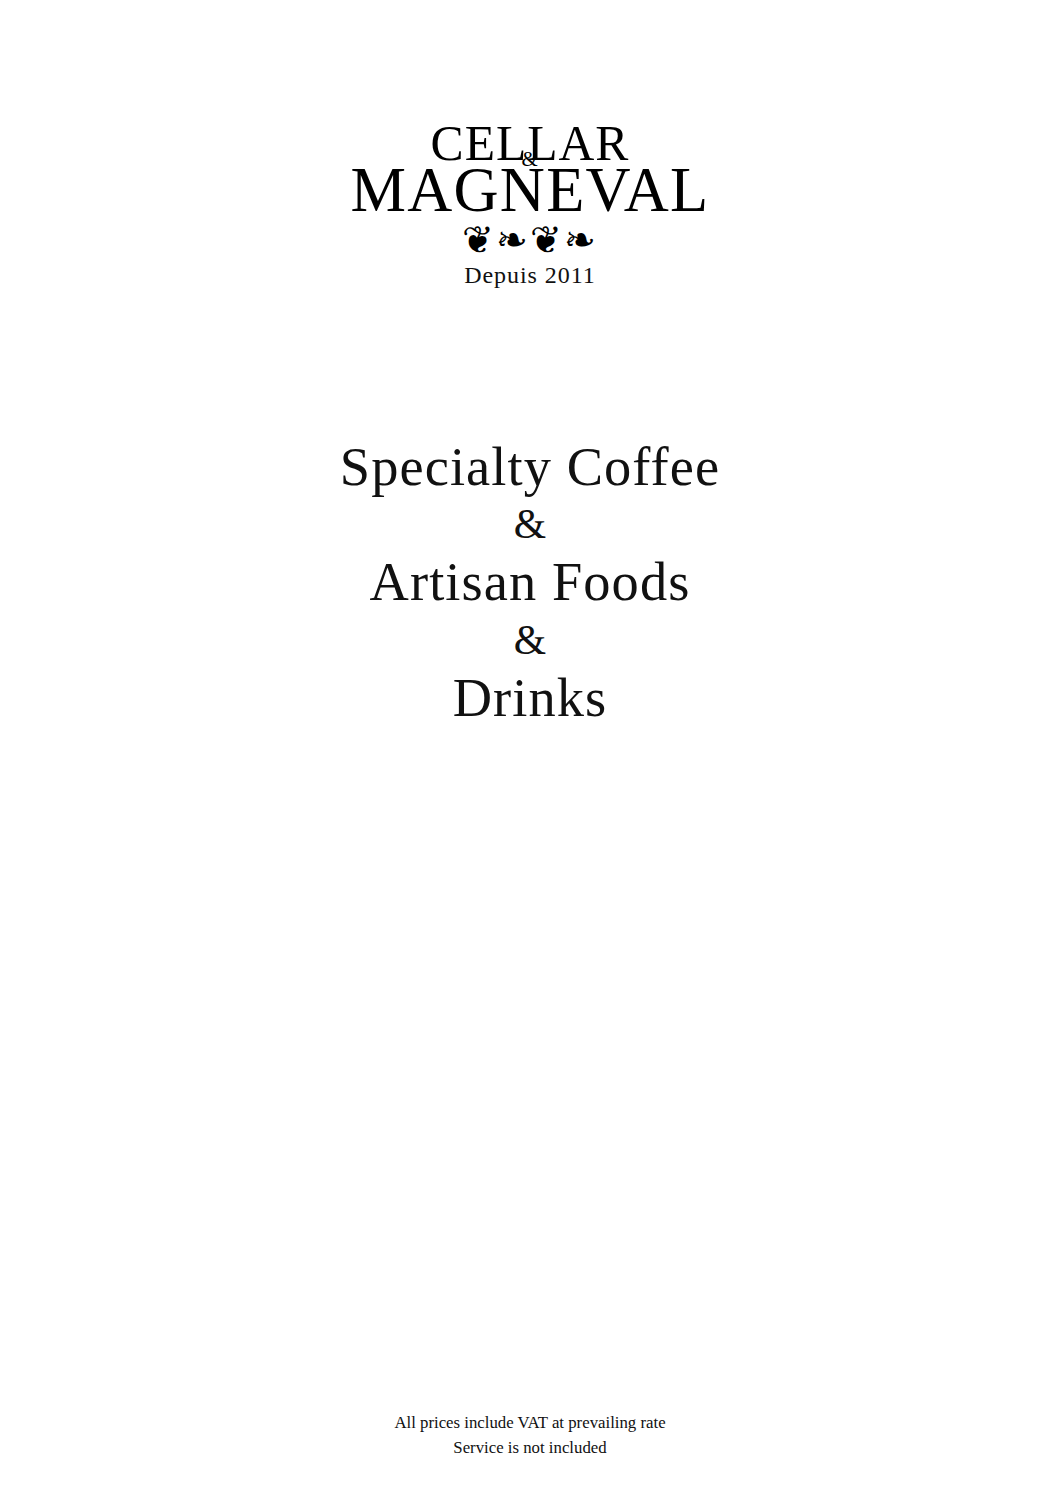CELL&AR
MAGNEVAL
❦❧❦❧
Depuis 2011
Specialty Coffee
&
Artisan Foods
&
Drinks
All prices include VAT at prevailing rate
Service is not included